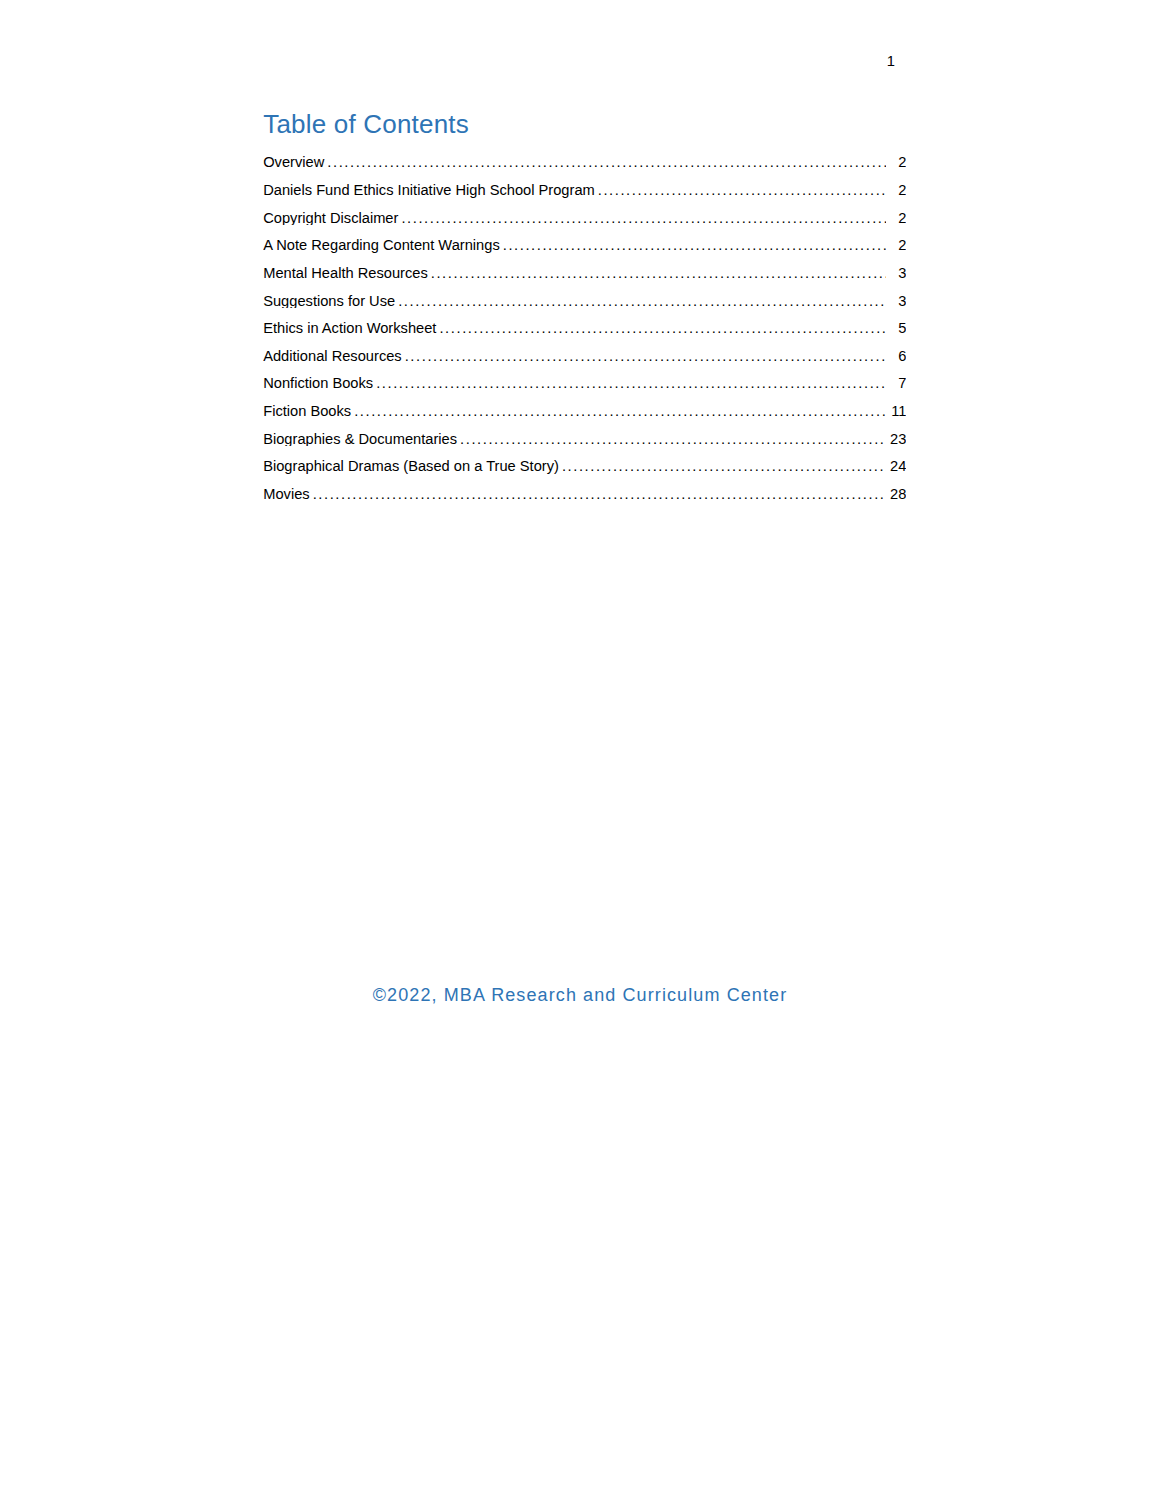1
Table of Contents
Overview ........................................................................................................................................................... 2
Daniels Fund Ethics Initiative High School Program ................................................................................................. 2
Copyright Disclaimer ......................................................................................................................................... 2
A Note Regarding Content Warnings ................................................................................................................. 2
Mental Health Resources .................................................................................................................................. 3
Suggestions for Use .......................................................................................................................................... 3
Ethics in Action Worksheet .............................................................................................................................. 5
Additional Resources ....................................................................................................................................... 6
Nonfiction Books ............................................................................................................................................ 7
Fiction Books ............................................................................................................................................... 11
Biographies & Documentaries ......................................................................................................................... 23
Biographical Dramas (Based on a True Story) ....................................................................................................... 24
Movies ......................................................................................................................................................... 28
©2022, MBA Research and Curriculum Center